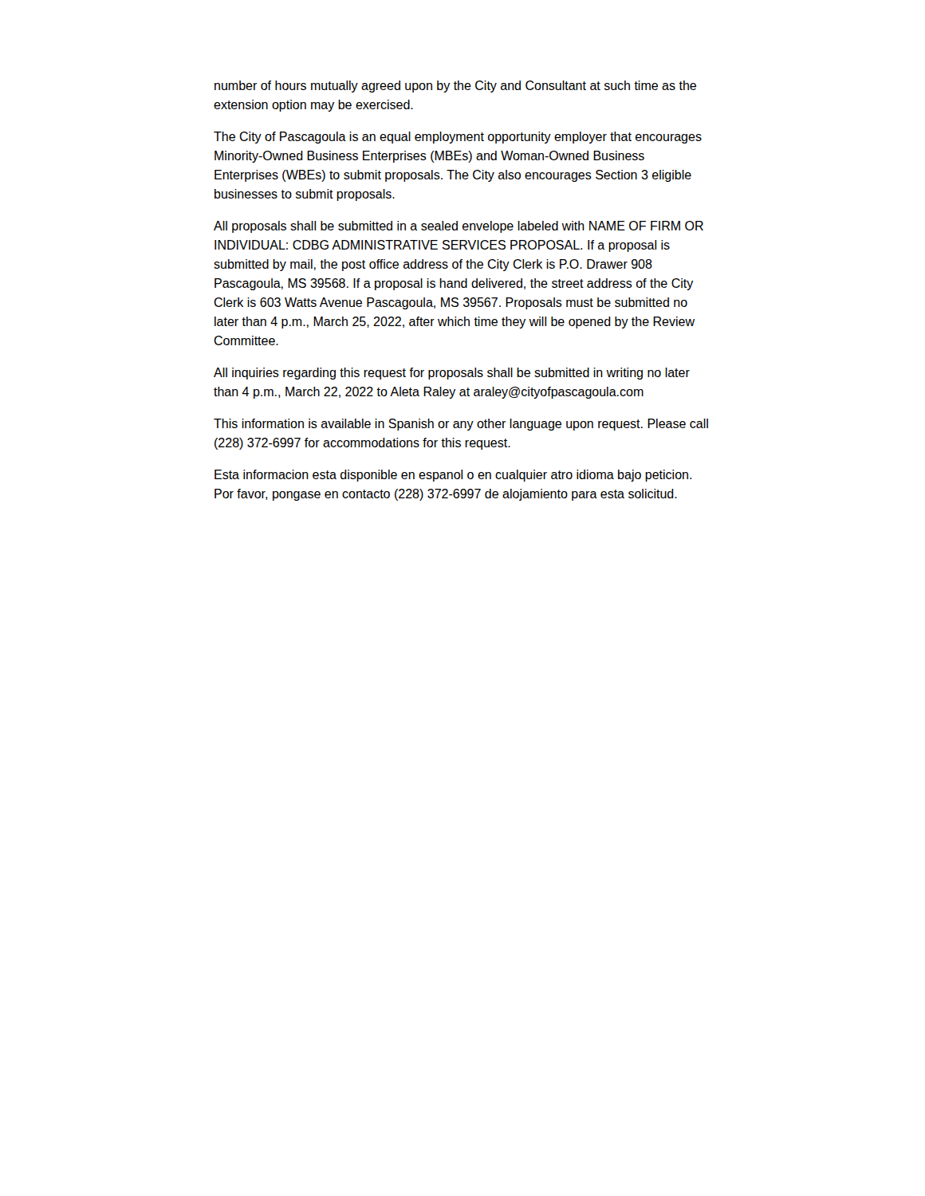number of hours mutually agreed upon by the City and Consultant at such time as the extension option may be exercised.
The City of Pascagoula is an equal employment opportunity employer that encourages Minority-Owned Business Enterprises (MBEs) and Woman-Owned Business Enterprises (WBEs) to submit proposals. The City also encourages Section 3 eligible businesses to submit proposals.
All proposals shall be submitted in a sealed envelope labeled with NAME OF FIRM OR INDIVIDUAL: CDBG ADMINISTRATIVE SERVICES PROPOSAL. If a proposal is submitted by mail, the post office address of the City Clerk is P.O. Drawer 908 Pascagoula, MS 39568. If a proposal is hand delivered, the street address of the City Clerk is 603 Watts Avenue Pascagoula, MS 39567. Proposals must be submitted no later than 4 p.m., March 25, 2022, after which time they will be opened by the Review Committee.
All inquiries regarding this request for proposals shall be submitted in writing no later than 4 p.m., March 22, 2022 to Aleta Raley at araley@cityofpascagoula.com
This information is available in Spanish or any other language upon request. Please call (228) 372-6997 for accommodations for this request.
Esta informacion esta disponible en espanol o en cualquier atro idioma bajo peticion. Por favor, pongase en contacto (228) 372-6997 de alojamiento para esta solicitud.